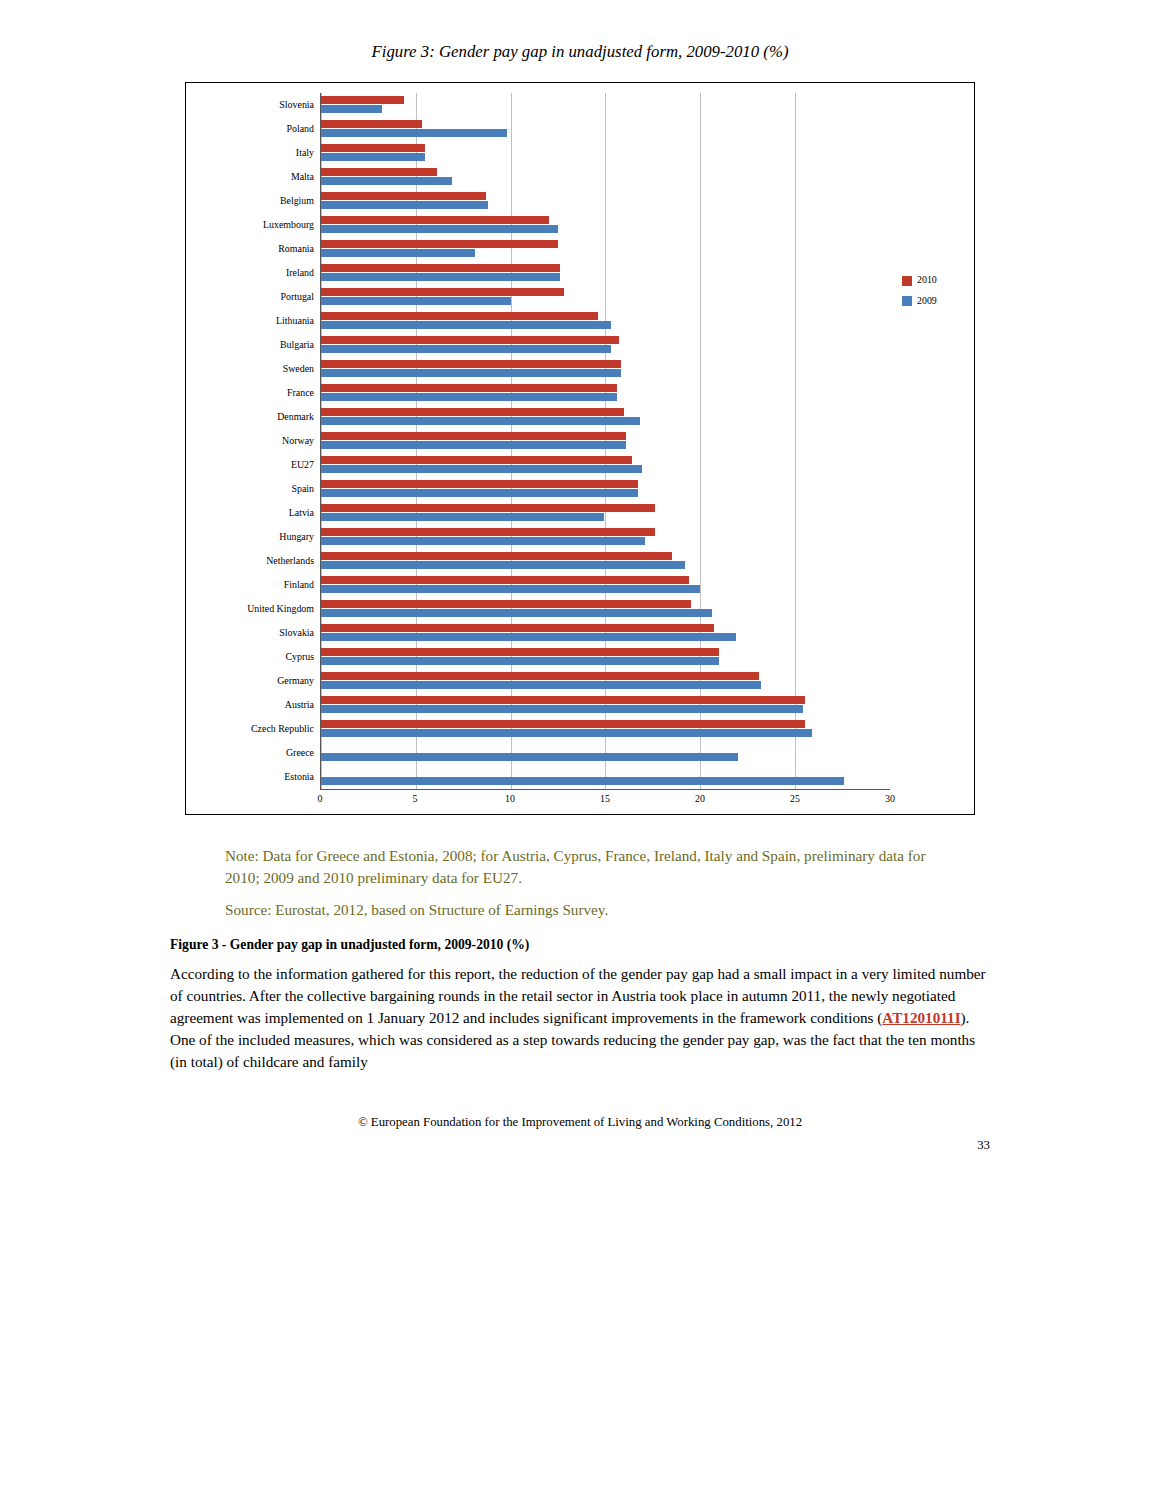Figure 3: Gender pay gap in unadjusted form, 2009-2010 (%)
Slovenia
Poland
Italy
Malta
Belgium
Luxembourg
Romania
Ireland
Portugal
Lithuania
Bulgaria
Sweden
France
Denmark
Norway
EU27
Spain
Latvia
Hungary
Netherlands
Finland
United Kingdom
Slovakia
Cyprus
Germany
Austria
Czech Republic
Greece
Estonia
2010
2009
0 5 10 15 20 25 30
Note: Data for Greece and Estonia, 2008; for Austria, Cyprus, France, Ireland, Italy and Spain, preliminary data for 2010; 2009 and 2010 preliminary data for EU27.
Source: Eurostat, 2012, based on Structure of Earnings Survey.
Figure 3 - Gender pay gap in unadjusted form, 2009-2010 (%)
According to the information gathered for this report, the reduction of the gender pay gap had a small impact in a very limited number of countries. After the collective bargaining rounds in the retail sector in Austria took place in autumn 2011, the newly negotiated agreement was implemented on 1 January 2012 and includes significant improvements in the framework conditions (AT1201011I). One of the included measures, which was considered as a step towards reducing the gender pay gap, was the fact that the ten months (in total) of childcare and family
© European Foundation for the Improvement of Living and Working Conditions, 2012
33